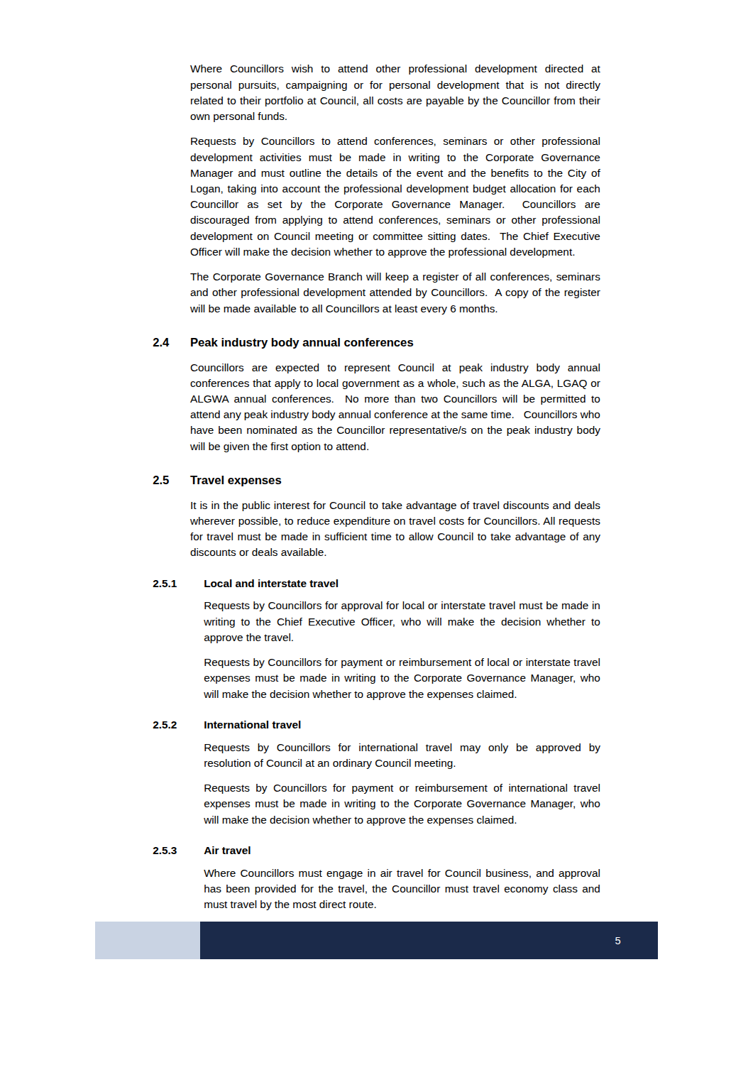Where Councillors wish to attend other professional development directed at personal pursuits, campaigning or for personal development that is not directly related to their portfolio at Council, all costs are payable by the Councillor from their own personal funds.
Requests by Councillors to attend conferences, seminars or other professional development activities must be made in writing to the Corporate Governance Manager and must outline the details of the event and the benefits to the City of Logan, taking into account the professional development budget allocation for each Councillor as set by the Corporate Governance Manager. Councillors are discouraged from applying to attend conferences, seminars or other professional development on Council meeting or committee sitting dates. The Chief Executive Officer will make the decision whether to approve the professional development.
The Corporate Governance Branch will keep a register of all conferences, seminars and other professional development attended by Councillors. A copy of the register will be made available to all Councillors at least every 6 months.
2.4 Peak industry body annual conferences
Councillors are expected to represent Council at peak industry body annual conferences that apply to local government as a whole, such as the ALGA, LGAQ or ALGWA annual conferences. No more than two Councillors will be permitted to attend any peak industry body annual conference at the same time. Councillors who have been nominated as the Councillor representative/s on the peak industry body will be given the first option to attend.
2.5 Travel expenses
It is in the public interest for Council to take advantage of travel discounts and deals wherever possible, to reduce expenditure on travel costs for Councillors. All requests for travel must be made in sufficient time to allow Council to take advantage of any discounts or deals available.
2.5.1 Local and interstate travel
Requests by Councillors for approval for local or interstate travel must be made in writing to the Chief Executive Officer, who will make the decision whether to approve the travel.
Requests by Councillors for payment or reimbursement of local or interstate travel expenses must be made in writing to the Corporate Governance Manager, who will make the decision whether to approve the expenses claimed.
2.5.2 International travel
Requests by Councillors for international travel may only be approved by resolution of Council at an ordinary Council meeting.
Requests by Councillors for payment or reimbursement of international travel expenses must be made in writing to the Corporate Governance Manager, who will make the decision whether to approve the expenses claimed.
2.5.3 Air travel
Where Councillors must engage in air travel for Council business, and approval has been provided for the travel, the Councillor must travel economy class and must travel by the most direct route.
5